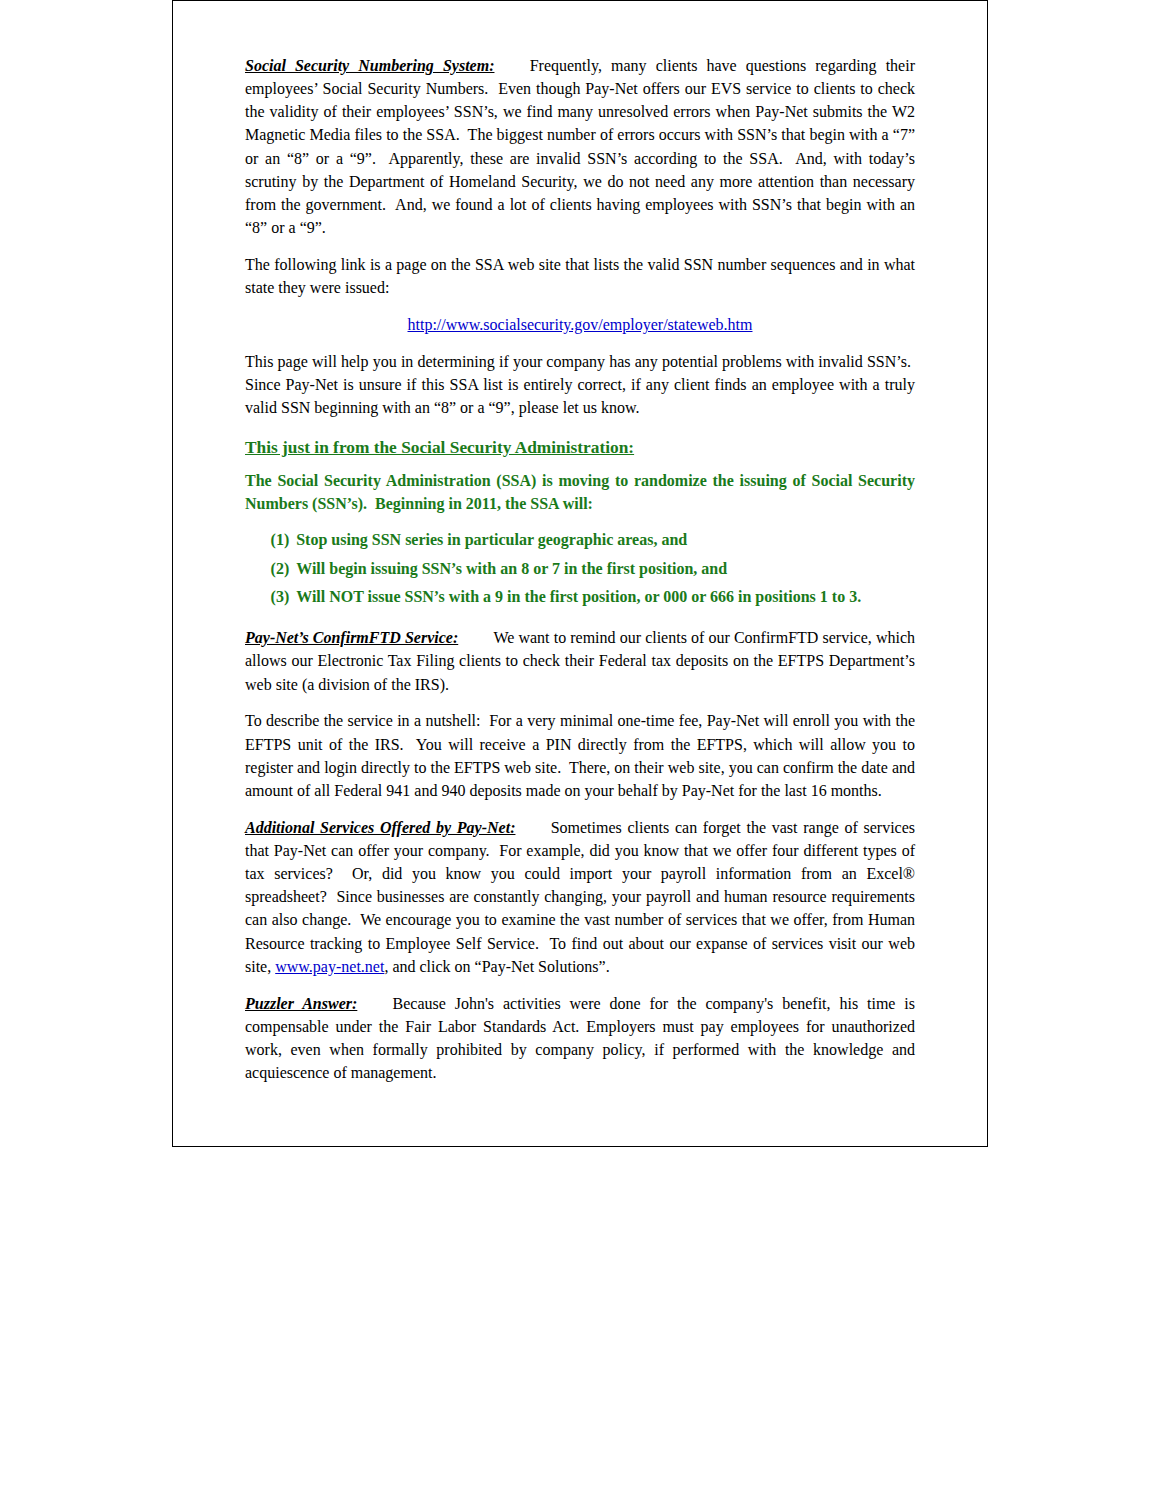Social Security Numbering System: Frequently, many clients have questions regarding their employees’ Social Security Numbers. Even though Pay-Net offers our EVS service to clients to check the validity of their employees’ SSN’s, we find many unresolved errors when Pay-Net submits the W2 Magnetic Media files to the SSA. The biggest number of errors occurs with SSN’s that begin with a “7” or an “8” or a “9”. Apparently, these are invalid SSN’s according to the SSA. And, with today’s scrutiny by the Department of Homeland Security, we do not need any more attention than necessary from the government. And, we found a lot of clients having employees with SSN’s that begin with an “8” or a “9”.
The following link is a page on the SSA web site that lists the valid SSN number sequences and in what state they were issued:
http://www.socialsecurity.gov/employer/stateweb.htm
This page will help you in determining if your company has any potential problems with invalid SSN’s. Since Pay-Net is unsure if this SSA list is entirely correct, if any client finds an employee with a truly valid SSN beginning with an “8” or a “9”, please let us know.
This just in from the Social Security Administration:
The Social Security Administration (SSA) is moving to randomize the issuing of Social Security Numbers (SSN’s). Beginning in 2011, the SSA will:
(1) Stop using SSN series in particular geographic areas, and
(2) Will begin issuing SSN’s with an 8 or 7 in the first position, and
(3) Will NOT issue SSN’s with a 9 in the first position, or 000 or 666 in positions 1 to 3.
Pay-Net’s ConfirmFTD Service: We want to remind our clients of our ConfirmFTD service, which allows our Electronic Tax Filing clients to check their Federal tax deposits on the EFTPS Department’s web site (a division of the IRS).
To describe the service in a nutshell: For a very minimal one-time fee, Pay-Net will enroll you with the EFTPS unit of the IRS. You will receive a PIN directly from the EFTPS, which will allow you to register and login directly to the EFTPS web site. There, on their web site, you can confirm the date and amount of all Federal 941 and 940 deposits made on your behalf by Pay-Net for the last 16 months.
Additional Services Offered by Pay-Net: Sometimes clients can forget the vast range of services that Pay-Net can offer your company. For example, did you know that we offer four different types of tax services? Or, did you know you could import your payroll information from an Excel® spreadsheet? Since businesses are constantly changing, your payroll and human resource requirements can also change. We encourage you to examine the vast number of services that we offer, from Human Resource tracking to Employee Self Service. To find out about our expanse of services visit our web site, www.pay-net.net, and click on “Pay-Net Solutions”.
Puzzler Answer: Because John's activities were done for the company's benefit, his time is compensable under the Fair Labor Standards Act. Employers must pay employees for unauthorized work, even when formally prohibited by company policy, if performed with the knowledge and acquiescence of management.